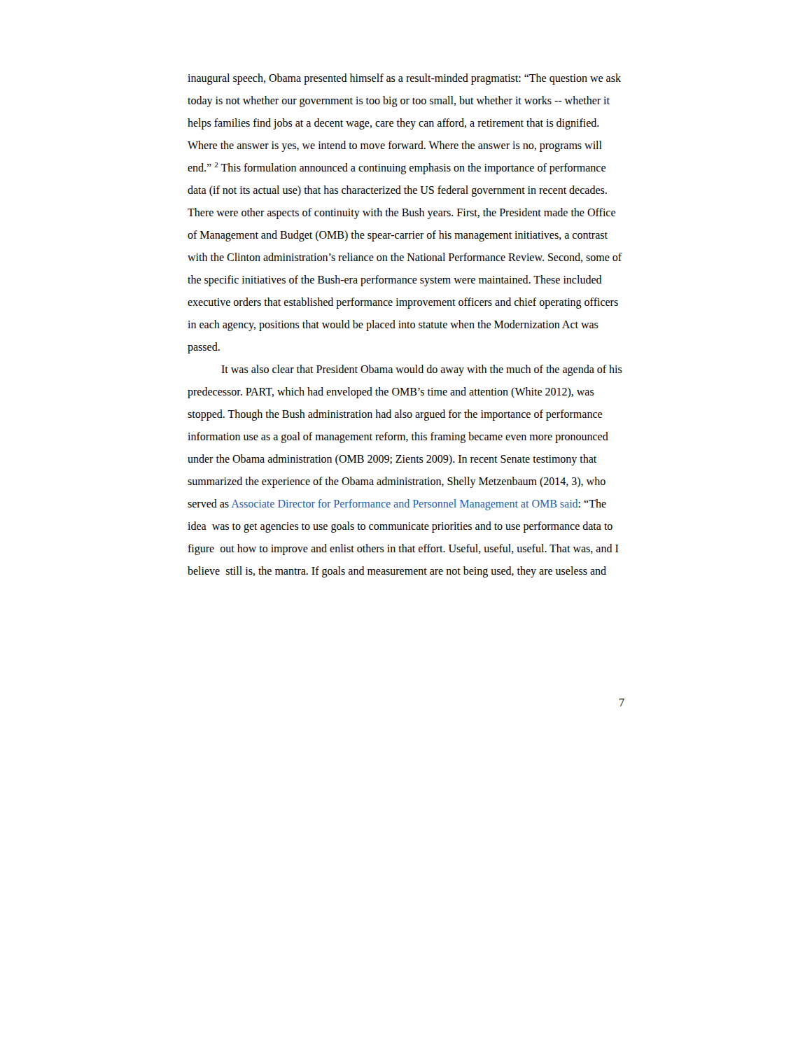inaugural speech, Obama presented himself as a result-minded pragmatist: “The question we ask today is not whether our government is too big or too small, but whether it works -- whether it helps families find jobs at a decent wage, care they can afford, a retirement that is dignified. Where the answer is yes, we intend to move forward. Where the answer is no, programs will end.” 2 This formulation announced a continuing emphasis on the importance of performance data (if not its actual use) that has characterized the US federal government in recent decades. There were other aspects of continuity with the Bush years. First, the President made the Office of Management and Budget (OMB) the spear-carrier of his management initiatives, a contrast with the Clinton administration’s reliance on the National Performance Review. Second, some of the specific initiatives of the Bush-era performance system were maintained. These included executive orders that established performance improvement officers and chief operating officers in each agency, positions that would be placed into statute when the Modernization Act was passed.
It was also clear that President Obama would do away with the much of the agenda of his predecessor. PART, which had enveloped the OMB’s time and attention (White 2012), was stopped. Though the Bush administration had also argued for the importance of performance information use as a goal of management reform, this framing became even more pronounced under the Obama administration (OMB 2009; Zients 2009). In recent Senate testimony that summarized the experience of the Obama administration, Shelly Metzenbaum (2014, 3), who served as Associate Director for Performance and Personnel Management at OMB said: “The idea was to get agencies to use goals to communicate priorities and to use performance data to figure out how to improve and enlist others in that effort. Useful, useful, useful. That was, and I believe still is, the mantra. If goals and measurement are not being used, they are useless and
7